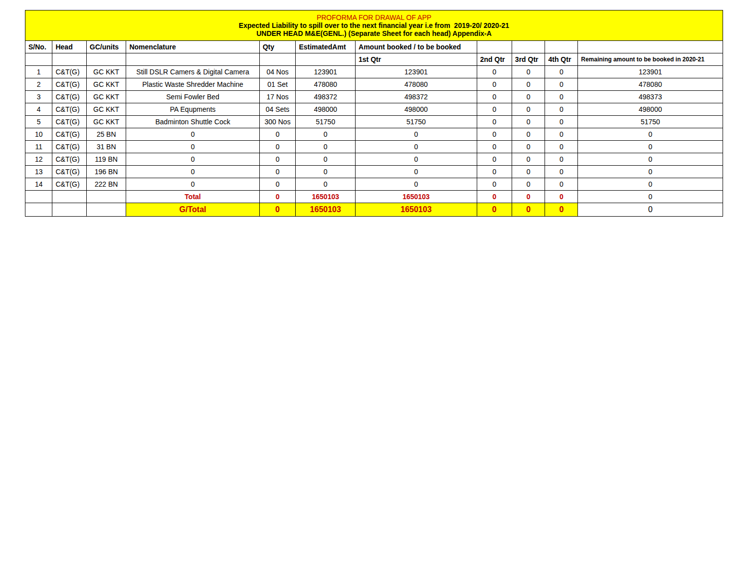| PROFORMA FOR DRAWAL OF APP Expected Liability to spill over to the next financial year i.e from 2019-20/ 2020-21 UNDER HEAD M&E(GENL.) (Separate Sheet for each head) Appendix-A |
| S/No. | Head | GC/units | Nomenclature | Qty | EstimatedAmt | Amount booked / to be booked | | | | |
| | | | | | | 1st Qtr | 2nd Qtr | 3rd Qtr | 4th Qtr | Remaining amount to be booked in 2020-21 |
| 1 | C&T(G) | GC KKT | Still DSLR Camers & Digital Camera | 04 Nos | 123901 | 123901 | 0 | 0 | 0 | 123901 |
| 2 | C&T(G) | GC KKT | Plastic Waste Shredder Machine | 01 Set | 478080 | 478080 | 0 | 0 | 0 | 478080 |
| 3 | C&T(G) | GC KKT | Semi Fowler Bed | 17 Nos | 498372 | 498372 | 0 | 0 | 0 | 498373 |
| 4 | C&T(G) | GC KKT | PA Equpments | 04 Sets | 498000 | 498000 | 0 | 0 | 0 | 498000 |
| 5 | C&T(G) | GC KKT | Badminton Shuttle Cock | 300 Nos | 51750 | 51750 | 0 | 0 | 0 | 51750 |
| 10 | C&T(G) | 25 BN | 0 | 0 | 0 | 0 | 0 | 0 | 0 | 0 |
| 11 | C&T(G) | 31 BN | 0 | 0 | 0 | 0 | 0 | 0 | 0 | 0 |
| 12 | C&T(G) | 119 BN | 0 | 0 | 0 | 0 | 0 | 0 | 0 | 0 |
| 13 | C&T(G) | 196 BN | 0 | 0 | 0 | 0 | 0 | 0 | 0 | 0 |
| 14 | C&T(G) | 222 BN | 0 | 0 | 0 | 0 | 0 | 0 | 0 | 0 |
| | | | Total | 0 | 1650103 | 1650103 | 0 | 0 | 0 | 0 |
| | | | G/Total | 0 | 1650103 | 1650103 | 0 | 0 | 0 | 0 |